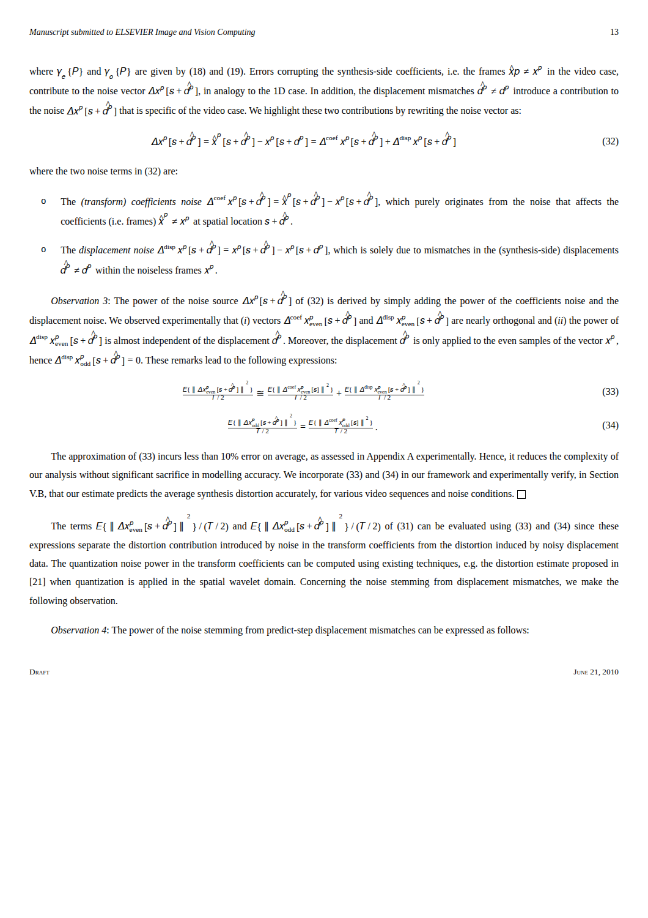Manuscript submitted to ELSEVIER Image and Vision Computing 13
where γe{P} and γo{P} are given by (18) and (19). Errors corrupting the synthesis-side coefficients, i.e. the frames x^p ≠ xp in the video case, contribute to the noise vector Δxp[s+dp^], in analogy to the 1D case. In addition, the displacement mismatches dp^ ≠ dp introduce a contribution to the noise Δxp[s+dp^] that is specific of the video case. We highlight these two contributions by rewriting the noise vector as:
Δxp[s+dp^] = x^p [s+dp^] − xp [s+dp] = Δcoefxp [s+dp^] + Δdispxp [s+dp^]
(32)
where the two noise terms in (32) are:
The (transform) coefficients noise Δcoefxp[s+dp^]=x^p[s+dp^]−xp[s+dp^], which purely originates from the noise that affects the coefficients (i.e. frames) x^p ≠ xp at spatial location s+dp^.
The displacement noise Δdispxp[s+dp^]=xp[s+dp^]−xp[s+dp], which is solely due to mismatches in the (synthesis-side) displacements dp^ ≠ dp within the noiseless frames xp.
Observation 3: The power of the noise source Δxp[s+dp^] of (32) is derived by simply adding the power of the coefficients noise and the displacement noise. We observed experimentally that (i) vectors Δcoefxevenp[s+dp^] and Δdispxevenp[s+dp^] are nearly orthogonal and (ii) the power of Δdispxevenp[s+dp^] is almost independent of the displacement dp^. Moreover, the displacement dp^ is only applied to the even samples of the vector xp, hence Δdispxoddp[s+dp^]=0. These remarks lead to the following expressions:
E{∥Δxevenp[s+dp^]∥2} T/2 ≅ E{∥Δcoefxevenp[s]∥2} T/2 + E{∥Δdispxevenp[s+dp^]∥2} T/2
(33)
E{∥Δxoddp[s+dp^]∥2} T/2 = E{∥Δcoefxoddp[s]∥2} T/2 .
(34)
The approximation of (33) incurs less than 10% error on average, as assessed in Appendix A experimentally. Hence, it reduces the complexity of our analysis without significant sacrifice in modelling accuracy. We incorporate (33) and (34) in our framework and experimentally verify, in Section V.B, that our estimate predicts the average synthesis distortion accurately, for various video sequences and noise conditions.
The terms E{∥Δxevenp[s+dp^]∥2}/(T/2) and E{∥Δxoddp[s+dp^]∥2}/(T/2) of (31) can be evaluated using (33) and (34) since these expressions separate the distortion contribution introduced by noise in the transform coefficients from the distortion induced by noisy displacement data. The quantization noise power in the transform coefficients can be computed using existing techniques, e.g. the distortion estimate proposed in [21] when quantization is applied in the spatial wavelet domain. Concerning the noise stemming from displacement mismatches, we make the following observation.
Observation 4: The power of the noise stemming from predict-step displacement mismatches can be expressed as follows:
Draft June 21, 2010